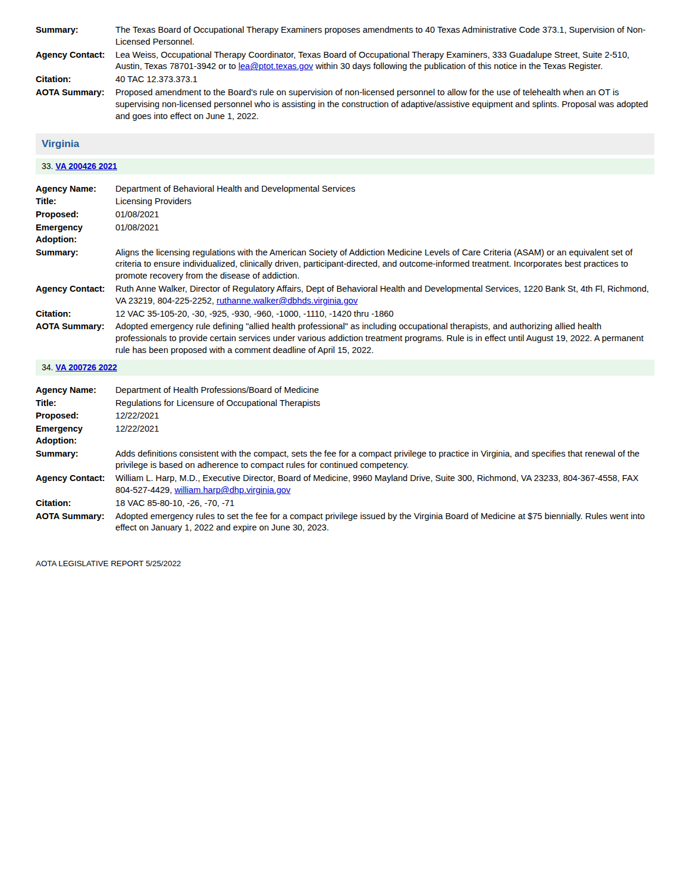| Summary: | The Texas Board of Occupational Therapy Examiners proposes amendments to 40 Texas Administrative Code 373.1, Supervision of Non-Licensed Personnel. |
| Agency Contact: | Lea Weiss, Occupational Therapy Coordinator, Texas Board of Occupational Therapy Examiners, 333 Guadalupe Street, Suite 2-510, Austin, Texas 78701-3942 or to lea@ptot.texas.gov within 30 days following the publication of this notice in the Texas Register. |
| Citation: | 40 TAC 12.373.373.1 |
| AOTA Summary: | Proposed amendment to the Board's rule on supervision of non-licensed personnel to allow for the use of telehealth when an OT is supervising non-licensed personnel who is assisting in the construction of adaptive/assistive equipment and splints. Proposal was adopted and goes into effect on June 1, 2022. |
Virginia
33. VA 200426 2021
| Agency Name: | Department of Behavioral Health and Developmental Services |
| Title: | Licensing Providers |
| Proposed: | 01/08/2021 |
| Emergency Adoption: | 01/08/2021 |
| Summary: | Aligns the licensing regulations with the American Society of Addiction Medicine Levels of Care Criteria (ASAM) or an equivalent set of criteria to ensure individualized, clinically driven, participant-directed, and outcome-informed treatment. Incorporates best practices to promote recovery from the disease of addiction. |
| Agency Contact: | Ruth Anne Walker, Director of Regulatory Affairs, Dept of Behavioral Health and Developmental Services, 1220 Bank St, 4th Fl, Richmond, VA 23219, 804-225-2252, ruthanne.walker@dbhds.virginia.gov |
| Citation: | 12 VAC 35-105-20, -30, -925, -930, -960, -1000, -1110, -1420 thru -1860 |
| AOTA Summary: | Adopted emergency rule defining "allied health professional" as including occupational therapists, and authorizing allied health professionals to provide certain services under various addiction treatment programs. Rule is in effect until August 19, 2022. A permanent rule has been proposed with a comment deadline of April 15, 2022. |
34. VA 200726 2022
| Agency Name: | Department of Health Professions/Board of Medicine |
| Title: | Regulations for Licensure of Occupational Therapists |
| Proposed: | 12/22/2021 |
| Emergency Adoption: | 12/22/2021 |
| Summary: | Adds definitions consistent with the compact, sets the fee for a compact privilege to practice in Virginia, and specifies that renewal of the privilege is based on adherence to compact rules for continued competency. |
| Agency Contact: | William L. Harp, M.D., Executive Director, Board of Medicine, 9960 Mayland Drive, Suite 300, Richmond, VA 23233, 804-367-4558, FAX 804-527-4429, william.harp@dhp.virginia.gov |
| Citation: | 18 VAC 85-80-10, -26, -70, -71 |
| AOTA Summary: | Adopted emergency rules to set the fee for a compact privilege issued by the Virginia Board of Medicine at $75 biennially. Rules went into effect on January 1, 2022 and expire on June 30, 2023. |
AOTA LEGISLATIVE REPORT 5/25/2022